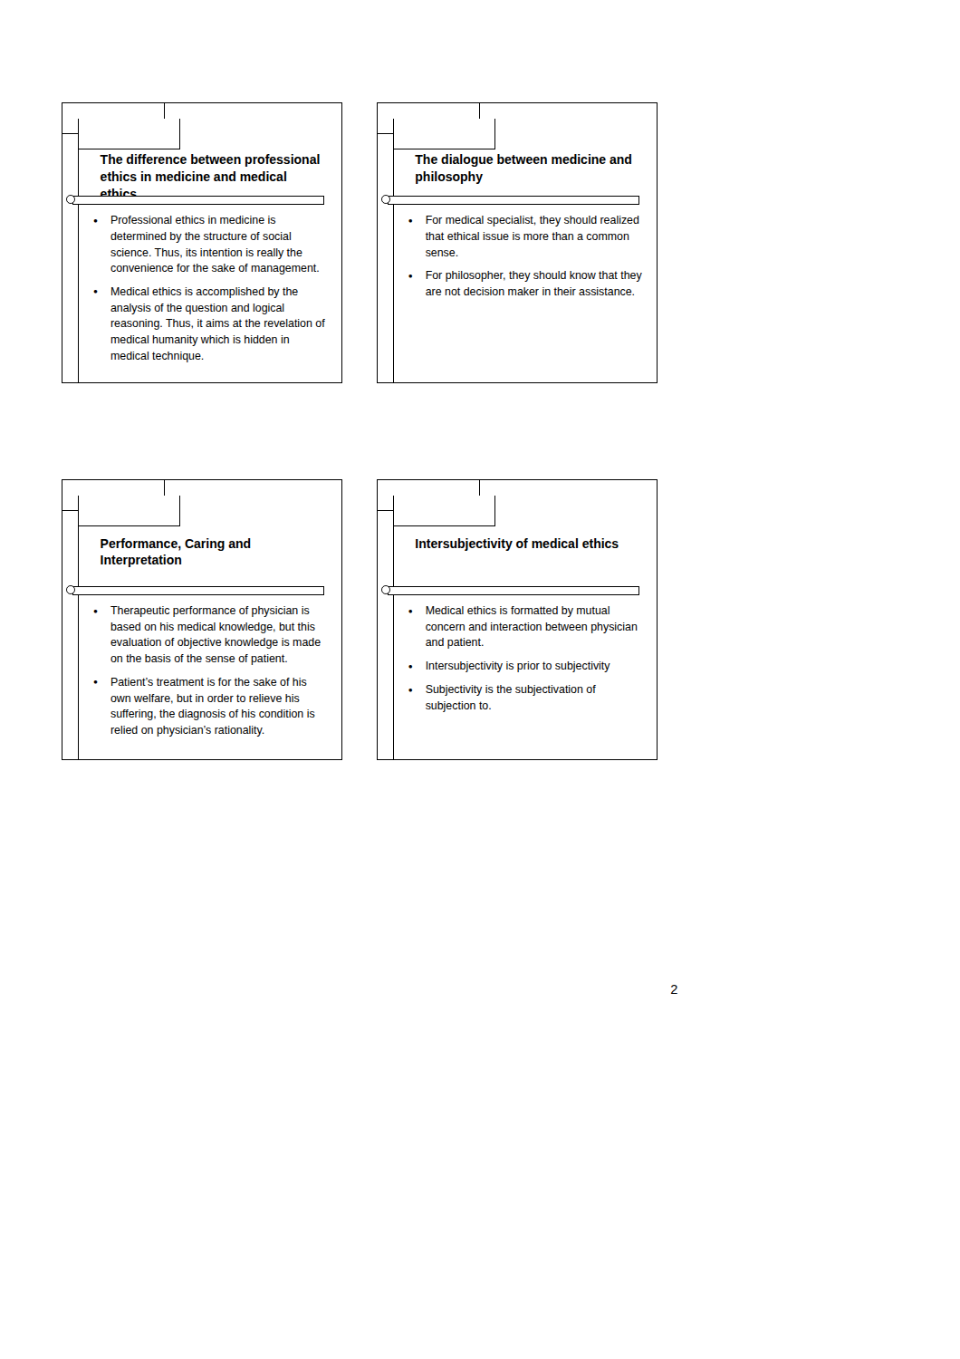The difference between professional ethics in medicine and medical ethics
Professional ethics in medicine is determined by the structure of social science. Thus, its intention is really the convenience for the sake of management.
Medical ethics is accomplished by the analysis of the question and logical reasoning. Thus, it aims at the revelation of medical humanity which is hidden in medical technique.
The dialogue between medicine and philosophy
For medical specialist, they should realized that ethical issue is more than a common sense.
For philosopher, they should know that they are not decision maker in their assistance.
Performance, Caring and Interpretation
Therapeutic performance of physician is based on his medical knowledge, but this evaluation of objective knowledge is made on the basis of the sense of patient.
Patient’s treatment is for the sake of his own welfare, but in order to relieve his suffering, the diagnosis of his condition is relied on physician’s rationality.
Intersubjectivity of medical ethics
Medical ethics is formatted by mutual concern and interaction between physician and patient.
Intersubjectivity is prior to subjectivity
Subjectivity is the subjectivation of subjection to.
2